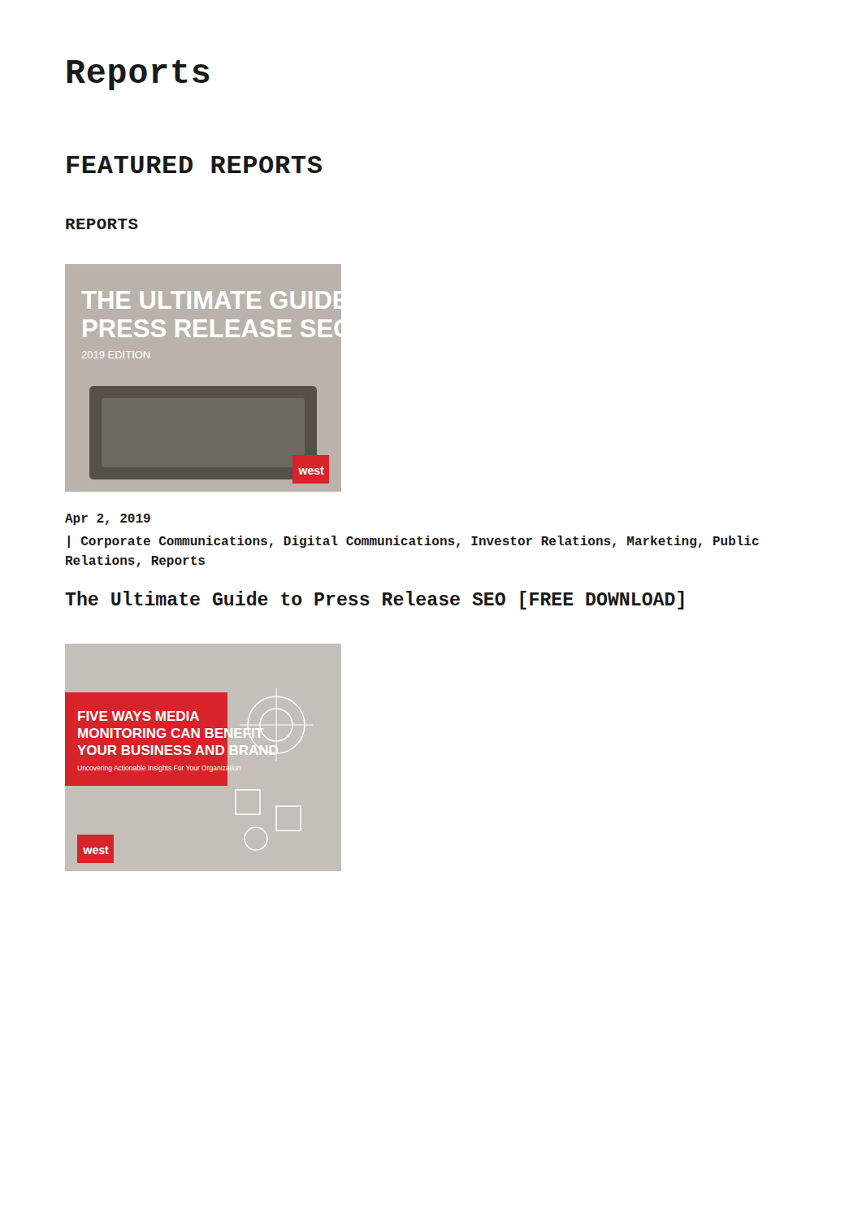Reports
FEATURED REPORTS
REPORTS
Apr 2, 2019
| Corporate Communications, Digital Communications, Investor Relations, Marketing, Public Relations, Reports
The Ultimate Guide to Press Release SEO [FREE DOWNLOAD]